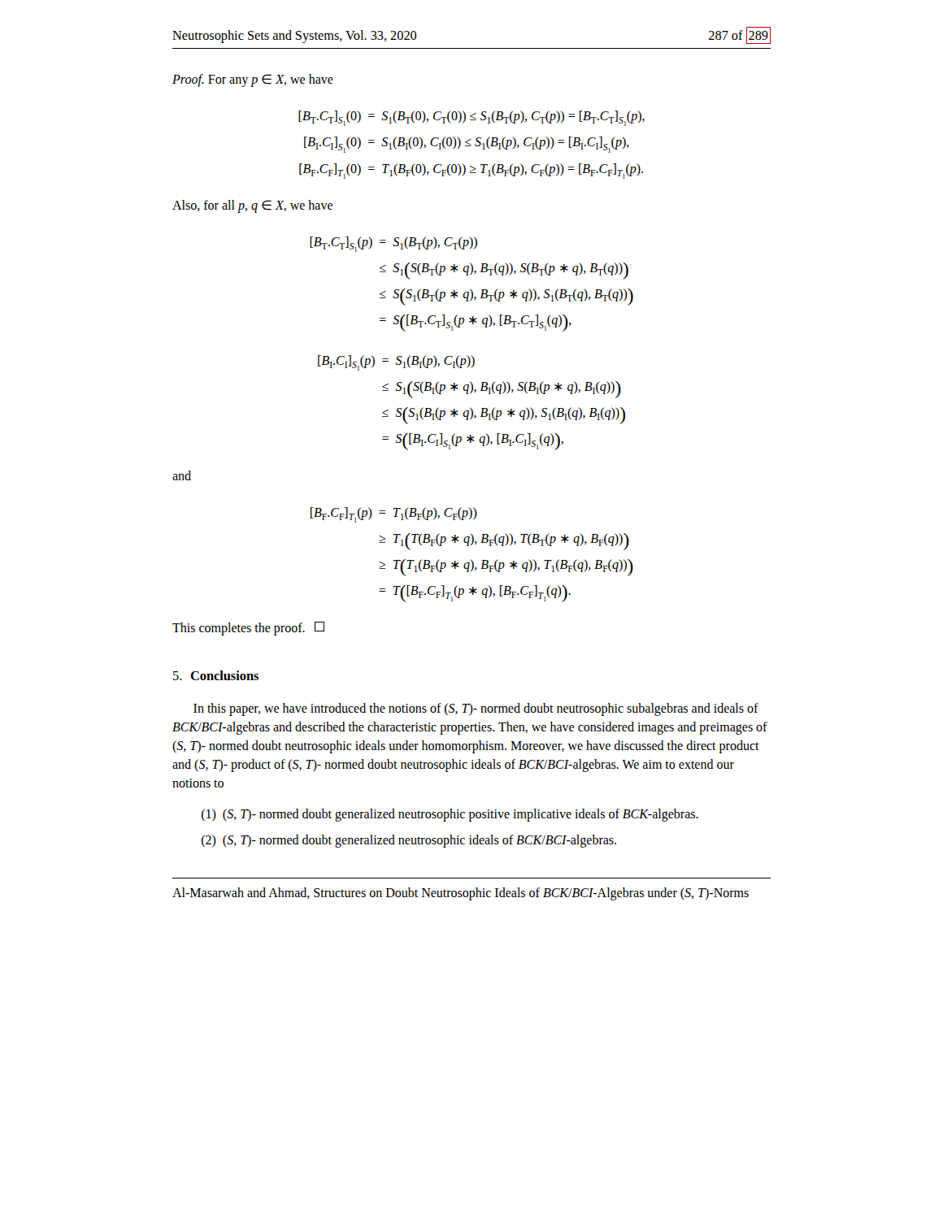Neutrosophic Sets and Systems, Vol. 33, 2020 287 of 289
Proof. For any p ∈ X, we have
| [ B T . C T ] S 1 (0) | = | S 1 ( B T (0), C T (0)) ≤ S 1 ( B T ( p ), C T ( p )) = [ B T . C T ] S 1 ( p ), |
| [ B I . C I ] S 1 (0) | = | S 1 ( B I (0), C I (0)) ≤ S 1 ( B I ( p ), C I ( p )) = [ B I . C I ] S 1 ( p ), |
| [ B F . C F ] T 1 (0) | = | T 1 ( B F (0), C F (0)) ≥ T 1 ( B F ( p ), C F ( p )) = [ B F . C F ] T 1 ( p ). |
Also, for all p, q ∈ X, we have
| [ B T . C T ] S 1 ( p ) | = | S 1 ( B T ( p ), C T ( p )) |
| | ≤ | S 1 ( S ( B T ( p ∗ q ), B T ( q )), S ( B T ( p ∗ q ), B T ( q )) ) |
| | ≤ | S ( S 1 ( B T ( p ∗ q ), B T ( p ∗ q )), S 1 ( B T ( q ), B T ( q )) ) |
| | = | S ( [ B T . C T ] S 1 ( p ∗ q ), [ B T . C T ] S 1 ( q ) ) , |
| [ B I . C I ] S 1 ( p ) | = | S 1 ( B I ( p ), C I ( p )) |
| | ≤ | S 1 ( S ( B I ( p ∗ q ), B I ( q )), S ( B I ( p ∗ q ), B I ( q )) ) |
| | ≤ | S ( S 1 ( B I ( p ∗ q ), B I ( p ∗ q )), S 1 ( B I ( q ), B I ( q )) ) |
| | = | S ( [ B I . C I ] S 1 ( p ∗ q ), [ B I . C I ] S 1 ( q ) ) , |
and
| [ B F . C F ] T 1 ( p ) | = | T 1 ( B F ( p ), C F ( p )) |
| | ≥ | T 1 ( T ( B F ( p ∗ q ), B F ( q )), T ( B T ( p ∗ q ), B F ( q )) ) |
| | ≥ | T ( T 1 ( B F ( p ∗ q ), B F ( p ∗ q )), T 1 ( B F ( q ), B F ( q )) ) |
| | = | T ( [ B F . C F ] T 1 ( p ∗ q ), [ B F . C F ] T 1 ( q ) ) . |
This completes the proof.
5. Conclusions
In this paper, we have introduced the notions of (S, T)- normed doubt neutrosophic subalgebras and ideals of BCK/BCI-algebras and described the characteristic properties. Then, we have considered images and preimages of (S, T)- normed doubt neutrosophic ideals under homomorphism. Moreover, we have discussed the direct product and (S, T)- product of (S, T)- normed doubt neutrosophic ideals of BCK/BCI-algebras. We aim to extend our notions to
(1) (S, T)- normed doubt generalized neutrosophic positive implicative ideals of BCK-algebras.
(2) (S, T)- normed doubt generalized neutrosophic ideals of BCK/BCI-algebras.
Al-Masarwah and Ahmad, Structures on Doubt Neutrosophic Ideals of BCK/BCI-Algebras under (S, T)-Norms